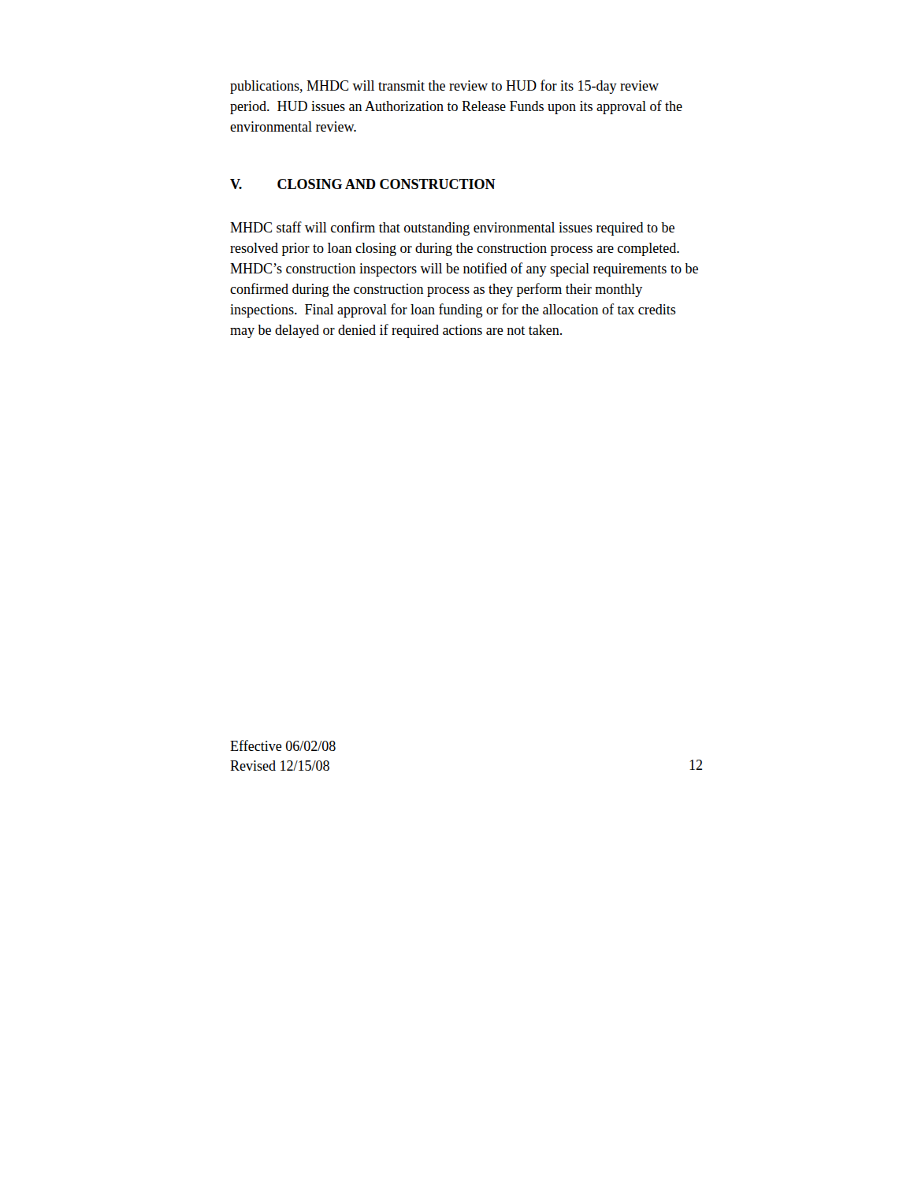publications, MHDC will transmit the review to HUD for its 15-day review period. HUD issues an Authorization to Release Funds upon its approval of the environmental review.
V. CLOSING AND CONSTRUCTION
MHDC staff will confirm that outstanding environmental issues required to be resolved prior to loan closing or during the construction process are completed. MHDC’s construction inspectors will be notified of any special requirements to be confirmed during the construction process as they perform their monthly inspections. Final approval for loan funding or for the allocation of tax credits may be delayed or denied if required actions are not taken.
Effective 06/02/08
Revised 12/15/08
12